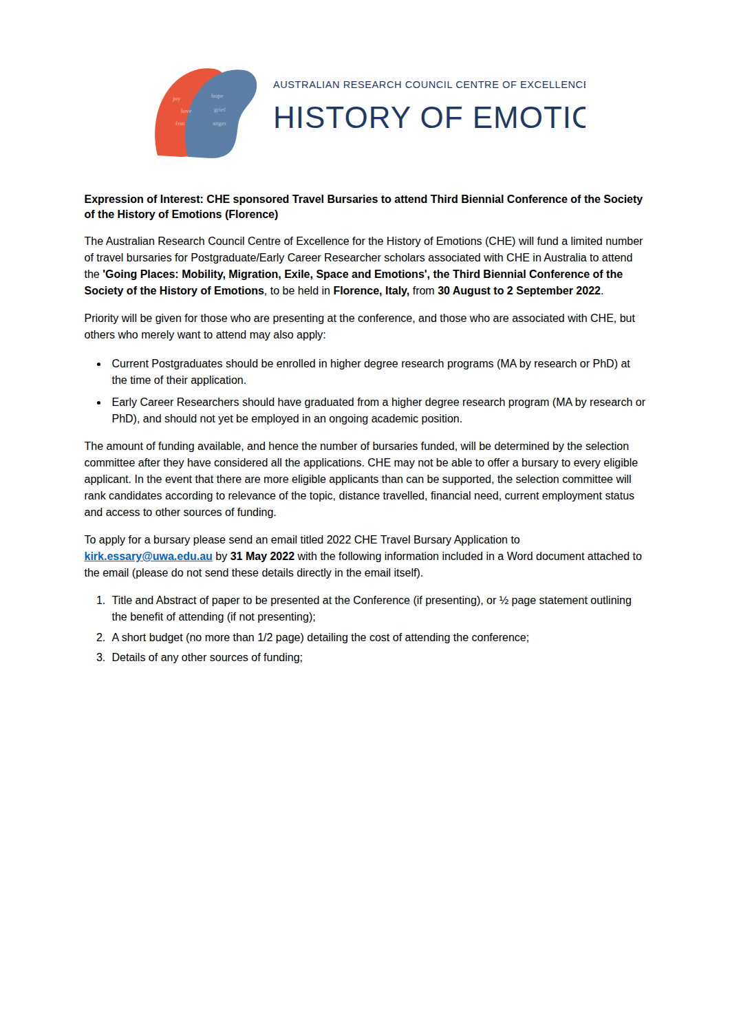joy love fear hope grief anger AUSTRALIAN RESEARCH COUNCIL CENTRE OF EXCELLENCE FOR THE HISTORY OF EMOTIONS
Expression of Interest: CHE sponsored Travel Bursaries to attend Third Biennial Conference of the Society of the History of Emotions (Florence)
The Australian Research Council Centre of Excellence for the History of Emotions (CHE) will fund a limited number of travel bursaries for Postgraduate/Early Career Researcher scholars associated with CHE in Australia to attend the 'Going Places: Mobility, Migration, Exile, Space and Emotions', the Third Biennial Conference of the Society of the History of Emotions, to be held in Florence, Italy, from 30 August to 2 September 2022.
Priority will be given for those who are presenting at the conference, and those who are associated with CHE, but others who merely want to attend may also apply:
Current Postgraduates should be enrolled in higher degree research programs (MA by research or PhD) at the time of their application.
Early Career Researchers should have graduated from a higher degree research program (MA by research or PhD), and should not yet be employed in an ongoing academic position.
The amount of funding available, and hence the number of bursaries funded, will be determined by the selection committee after they have considered all the applications. CHE may not be able to offer a bursary to every eligible applicant. In the event that there are more eligible applicants than can be supported, the selection committee will rank candidates according to relevance of the topic, distance travelled, financial need, current employment status and access to other sources of funding.
To apply for a bursary please send an email titled 2022 CHE Travel Bursary Application to kirk.essary@uwa.edu.au by 31 May 2022 with the following information included in a Word document attached to the email (please do not send these details directly in the email itself).
Title and Abstract of paper to be presented at the Conference (if presenting), or ½ page statement outlining the benefit of attending (if not presenting);
A short budget (no more than 1/2 page) detailing the cost of attending the conference;
Details of any other sources of funding;